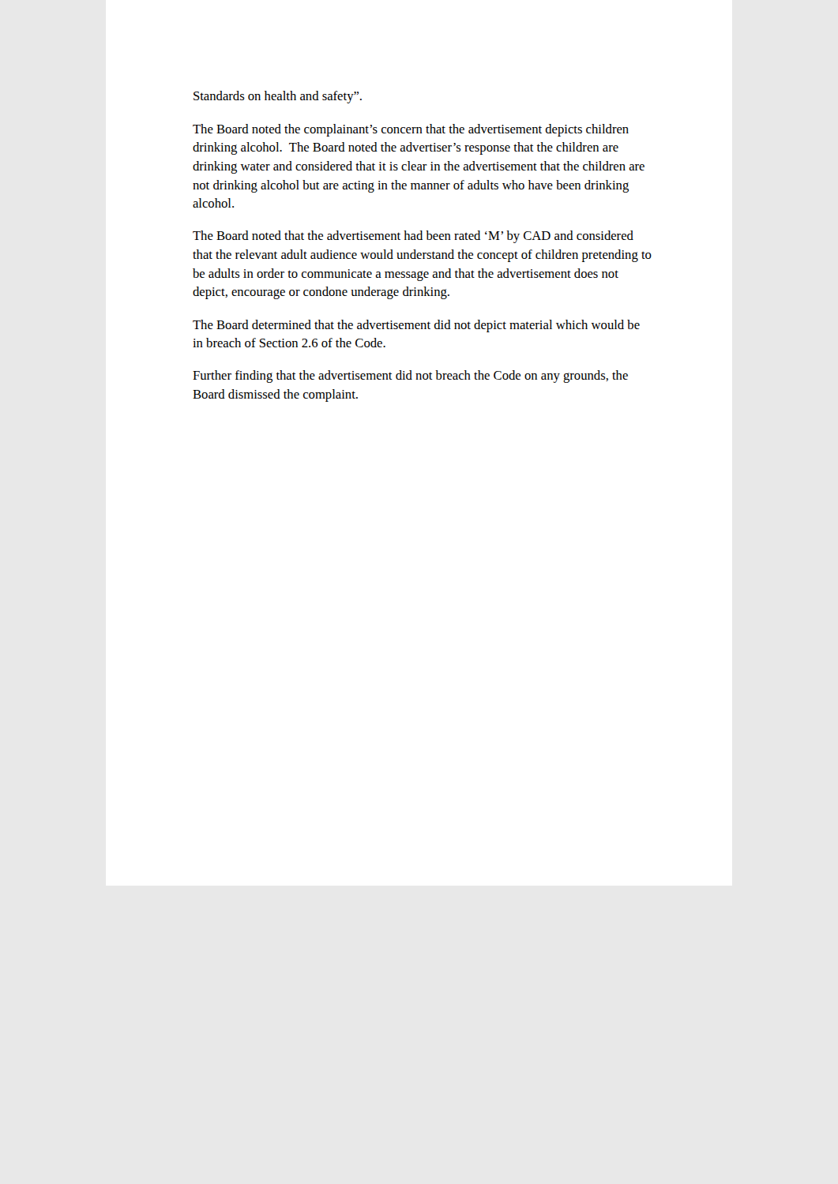Standards on health and safety”.
The Board noted the complainant’s concern that the advertisement depicts children drinking alcohol. The Board noted the advertiser’s response that the children are drinking water and considered that it is clear in the advertisement that the children are not drinking alcohol but are acting in the manner of adults who have been drinking alcohol.
The Board noted that the advertisement had been rated ‘M’ by CAD and considered that the relevant adult audience would understand the concept of children pretending to be adults in order to communicate a message and that the advertisement does not depict, encourage or condone underage drinking.
The Board determined that the advertisement did not depict material which would be in breach of Section 2.6 of the Code.
Further finding that the advertisement did not breach the Code on any grounds, the Board dismissed the complaint.